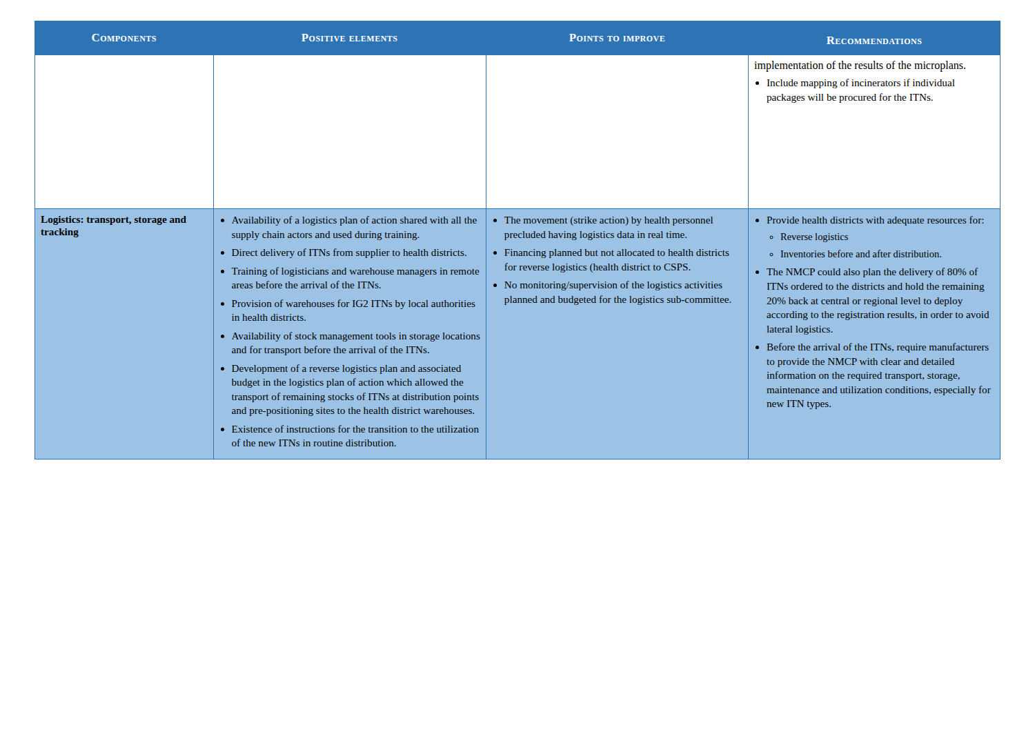| Components | Positive elements | Points to improve | Recommendations |
| --- | --- | --- | --- |
| | | | implementation of the results of the microplans. Include mapping of incinerators if individual packages will be procured for the ITNs. |
| Logistics: transport, storage and tracking | Availability of a logistics plan of action shared with all the supply chain actors and used during training. Direct delivery of ITNs from supplier to health districts. Training of logisticians and warehouse managers in remote areas before the arrival of the ITNs. Provision of warehouses for IG2 ITNs by local authorities in health districts. Availability of stock management tools in storage locations and for transport before the arrival of the ITNs. Development of a reverse logistics plan and associated budget in the logistics plan of action which allowed the transport of remaining stocks of ITNs at distribution points and pre-positioning sites to the health district warehouses. Existence of instructions for the transition to the utilization of the new ITNs in routine distribution. | The movement (strike action) by health personnel precluded having logistics data in real time. Financing planned but not allocated to health districts for reverse logistics (health district to CSPS. No monitoring/supervision of the logistics activities planned and budgeted for the logistics sub-committee. | Provide health districts with adequate resources for: Reverse logistics Inventories before and after distribution. The NMCP could also plan the delivery of 80% of ITNs ordered to the districts and hold the remaining 20% back at central or regional level to deploy according to the registration results, in order to avoid lateral logistics. Before the arrival of the ITNs, require manufacturers to provide the NMCP with clear and detailed information on the required transport, storage, maintenance and utilization conditions, especially for new ITN types. |